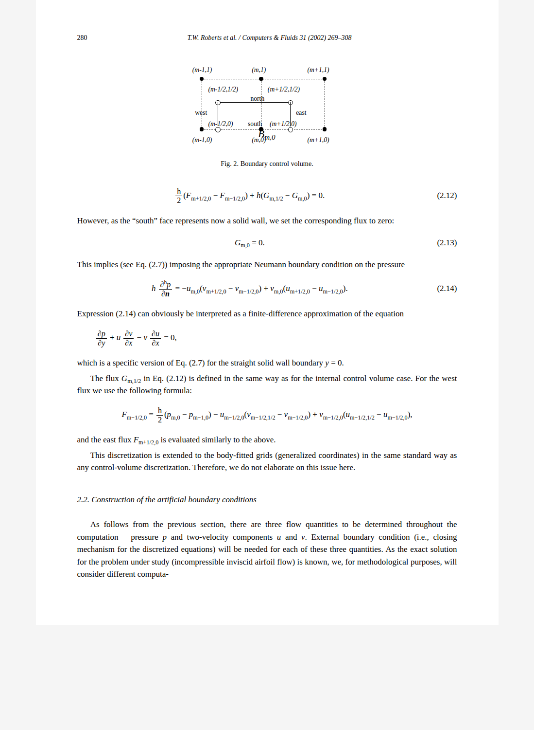280 T.W. Roberts et al. / Computers & Fluids 31 (2002) 269–308
(m-1,1) (m,1) (m+1,1)
(m-1/2,1/2) (m+1/2,1/2) north
west east Bm,0 (m-1/2,0) south (m+1/2,0)
(m-1,0) (m,0) (m+1,0)
Fig. 2. Boundary control volume.
h 2(Fm+1/2,0 − Fm−1/2,0) + h(Gm,1/2 − Gm,0) = 0.
(2.12)
However, as the “south” face represents now a solid wall, we set the corresponding flux to zero:
Gm,0 = 0.
(2.13)
This implies (see Eq. (2.7)) imposing the appropriate Neumann boundary condition on the pressure
h ∂hp∂n = −um,0(vm+1/2,0 − vm−1/2,0) + vm,0(um+1/2,0 − um−1/2,0).
(2.14)
Expression (2.14) can obviously be interpreted as a finite-difference approximation of the equation
∂p∂y + u ∂v∂x − v ∂u∂x = 0,
which is a specific version of Eq. (2.7) for the straight solid wall boundary y = 0.
The flux Gm,1/2 in Eq. (2.12) is defined in the same way as for the internal control volume case. For the west flux we use the following formula:
Fm−1/2,0 = h 2(pm,0 − pm−1,0) − um−1/2,0(vm−1/2,1/2 − vm−1/2,0) + vm−1/2,0(um−1/2,1/2 − um−1/2,0),
and the east flux Fm+1/2,0 is evaluated similarly to the above.
This discretization is extended to the body-fitted grids (generalized coordinates) in the same standard way as any control-volume discretization. Therefore, we do not elaborate on this issue here.
2.2. Construction of the artificial boundary conditions
As follows from the previous section, there are three flow quantities to be determined throughout the computation – pressure p and two-velocity components u and v. External boundary condition (i.e., closing mechanism for the discretized equations) will be needed for each of these three quantities. As the exact solution for the problem under study (incompressible inviscid airfoil flow) is known, we, for methodological purposes, will consider different computa-